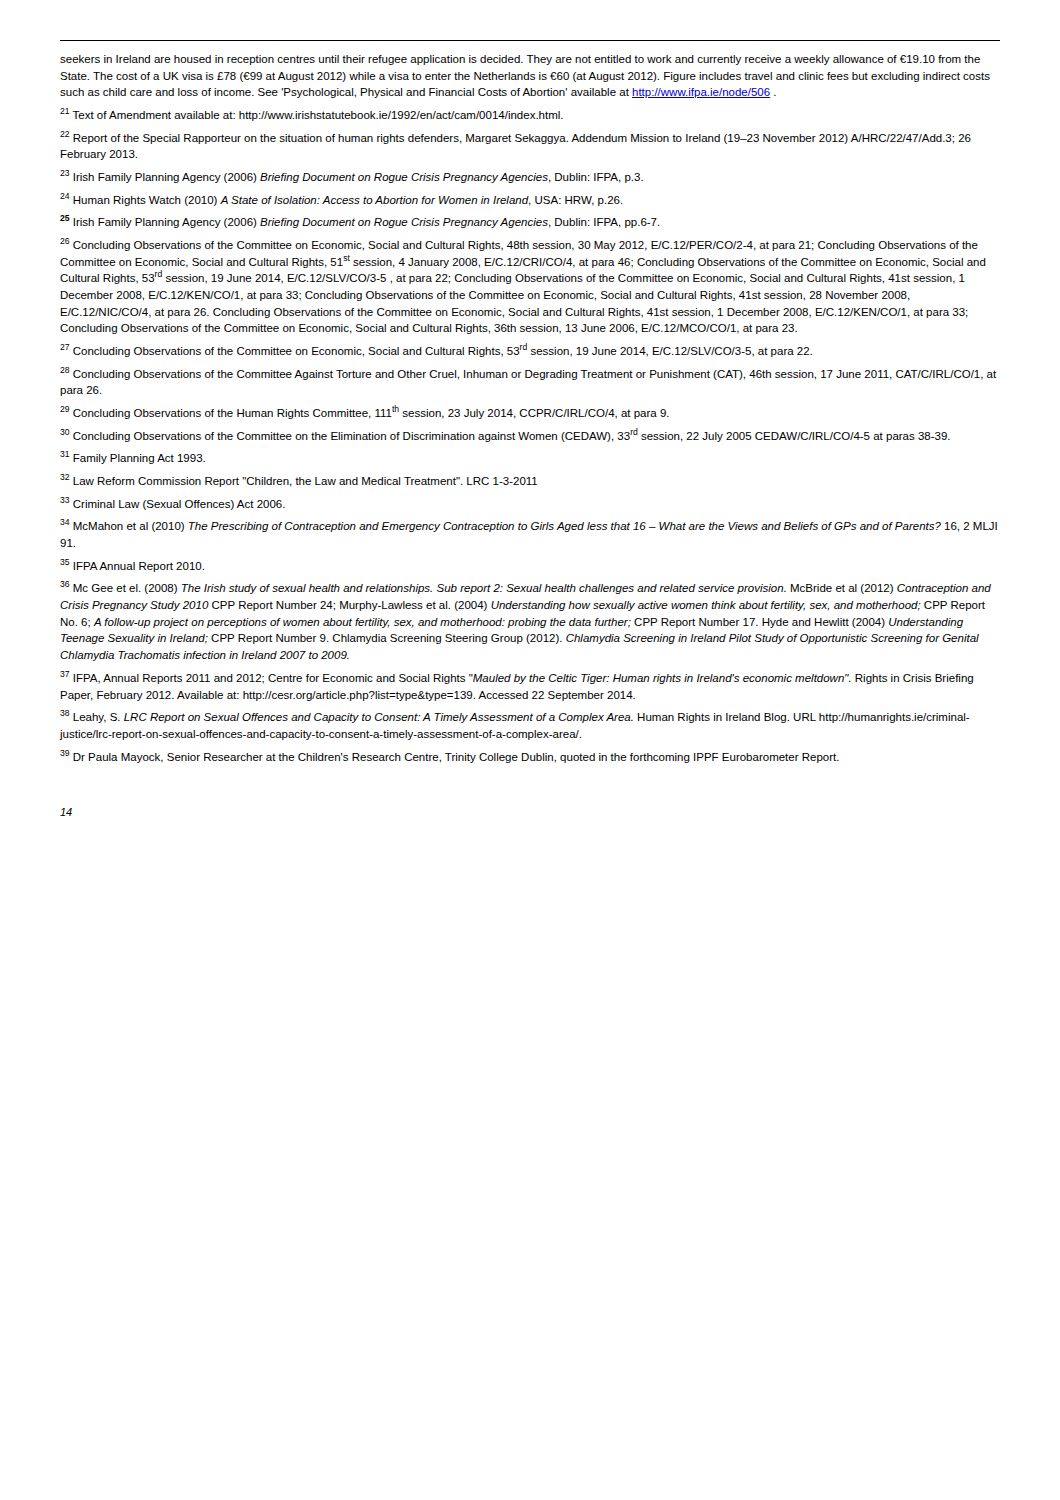seekers in Ireland are housed in reception centres until their refugee application is decided. They are not entitled to work and currently receive a weekly allowance of €19.10 from the State. The cost of a UK visa is £78 (€99 at August 2012) while a visa to enter the Netherlands is €60 (at August 2012). Figure includes travel and clinic fees but excluding indirect costs such as child care and loss of income. See 'Psychological, Physical and Financial Costs of Abortion' available at http://www.ifpa.ie/node/506 .
21 Text of Amendment available at: http://www.irishstatutebook.ie/1992/en/act/cam/0014/index.html.
22 Report of the Special Rapporteur on the situation of human rights defenders, Margaret Sekaggya. Addendum Mission to Ireland (19–23 November 2012) A/HRC/22/47/Add.3; 26 February 2013.
23 Irish Family Planning Agency (2006) Briefing Document on Rogue Crisis Pregnancy Agencies, Dublin: IFPA, p.3.
24 Human Rights Watch (2010) A State of Isolation: Access to Abortion for Women in Ireland, USA: HRW, p.26.
25 Irish Family Planning Agency (2006) Briefing Document on Rogue Crisis Pregnancy Agencies, Dublin: IFPA, pp.6-7.
26 Concluding Observations of the Committee on Economic, Social and Cultural Rights, 48th session, 30 May 2012, E/C.12/PER/CO/2-4, at para 21; Concluding Observations of the Committee on Economic, Social and Cultural Rights, 51st session, 4 January 2008, E/C.12/CRI/CO/4, at para 46; Concluding Observations of the Committee on Economic, Social and Cultural Rights, 53rd session, 19 June 2014, E/C.12/SLV/CO/3-5 , at para 22; Concluding Observations of the Committee on Economic, Social and Cultural Rights, 41st session, 1 December 2008, E/C.12/KEN/CO/1, at para 33; Concluding Observations of the Committee on Economic, Social and Cultural Rights, 41st session, 28 November 2008, E/C.12/NIC/CO/4, at para 26. Concluding Observations of the Committee on Economic, Social and Cultural Rights, 41st session, 1 December 2008, E/C.12/KEN/CO/1, at para 33; Concluding Observations of the Committee on Economic, Social and Cultural Rights, 36th session, 13 June 2006, E/C.12/MCO/CO/1, at para 23.
27 Concluding Observations of the Committee on Economic, Social and Cultural Rights, 53rd session, 19 June 2014, E/C.12/SLV/CO/3-5, at para 22.
28 Concluding Observations of the Committee Against Torture and Other Cruel, Inhuman or Degrading Treatment or Punishment (CAT), 46th session, 17 June 2011, CAT/C/IRL/CO/1, at para 26.
29 Concluding Observations of the Human Rights Committee, 111th session, 23 July 2014, CCPR/C/IRL/CO/4, at para 9.
30 Concluding Observations of the Committee on the Elimination of Discrimination against Women (CEDAW), 33rd session, 22 July 2005 CEDAW/C/IRL/CO/4-5 at paras 38-39.
31 Family Planning Act 1993.
32 Law Reform Commission Report "Children, the Law and Medical Treatment". LRC 1-3-2011
33 Criminal Law (Sexual Offences) Act 2006.
34 McMahon et al (2010) The Prescribing of Contraception and Emergency Contraception to Girls Aged less that 16 – What are the Views and Beliefs of GPs and of Parents? 16, 2 MLJI 91.
35 IFPA Annual Report 2010.
36 Mc Gee et el. (2008) The Irish study of sexual health and relationships. Sub report 2: Sexual health challenges and related service provision. McBride et al (2012) Contraception and Crisis Pregnancy Study 2010 CPP Report Number 24; Murphy-Lawless et al. (2004) Understanding how sexually active women think about fertility, sex, and motherhood; CPP Report No. 6; A follow-up project on perceptions of women about fertility, sex, and motherhood: probing the data further; CPP Report Number 17. Hyde and Hewlitt (2004) Understanding Teenage Sexuality in Ireland; CPP Report Number 9. Chlamydia Screening Steering Group (2012). Chlamydia Screening in Ireland Pilot Study of Opportunistic Screening for Genital Chlamydia Trachomatis infection in Ireland 2007 to 2009.
37 IFPA, Annual Reports 2011 and 2012; Centre for Economic and Social Rights "Mauled by the Celtic Tiger: Human rights in Ireland's economic meltdown". Rights in Crisis Briefing Paper, February 2012. Available at: http://cesr.org/article.php?list=type&type=139. Accessed 22 September 2014.
38 Leahy, S. LRC Report on Sexual Offences and Capacity to Consent: A Timely Assessment of a Complex Area. Human Rights in Ireland Blog. URL http://humanrights.ie/criminal-justice/lrc-report-on-sexual-offences-and-capacity-to-consent-a-timely-assessment-of-a-complex-area/.
39 Dr Paula Mayock, Senior Researcher at the Children's Research Centre, Trinity College Dublin, quoted in the forthcoming IPPF Eurobarometer Report.
14